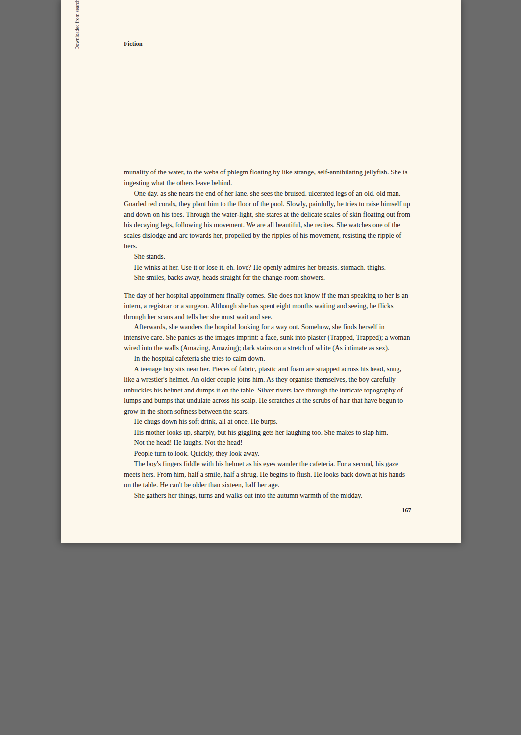Downloaded from search.informit.org/doi/10.3316/informit.414746026601 60. University of New England, on 06/20/2022 07:55 PM AEST; UTC+10:00. © Meanjin , 2011.
Fiction
munality of the water, to the webs of phlegm floating by like strange, self-annihilating jellyfish. She is ingesting what the others leave behind.
One day, as she nears the end of her lane, she sees the bruised, ulcerated legs of an old, old man. Gnarled red corals, they plant him to the floor of the pool. Slowly, painfully, he tries to raise himself up and down on his toes. Through the water-light, she stares at the delicate scales of skin floating out from his decaying legs, following his movement. We are all beautiful, she recites. She watches one of the scales dislodge and arc towards her, propelled by the ripples of his movement, resisting the ripple of hers.
She stands.
He winks at her. Use it or lose it, eh, love? He openly admires her breasts, stomach, thighs.
She smiles, backs away, heads straight for the change-room showers.
The day of her hospital appointment finally comes. She does not know if the man speaking to her is an intern, a registrar or a surgeon. Although she has spent eight months waiting and seeing, he flicks through her scans and tells her she must wait and see.
Afterwards, she wanders the hospital looking for a way out. Somehow, she finds herself in intensive care. She panics as the images imprint: a face, sunk into plaster (Trapped, Trapped); a woman wired into the walls (Amazing, Amazing); dark stains on a stretch of white (As intimate as sex).
In the hospital cafeteria she tries to calm down.
A teenage boy sits near her. Pieces of fabric, plastic and foam are strapped across his head, snug, like a wrestler's helmet. An older couple joins him. As they organise themselves, the boy carefully unbuckles his helmet and dumps it on the table. Silver rivers lace through the intricate topography of lumps and bumps that undulate across his scalp. He scratches at the scrubs of hair that have begun to grow in the shorn softness between the scars.
He chugs down his soft drink, all at once. He burps.
His mother looks up, sharply, but his giggling gets her laughing too. She makes to slap him.
Not the head! He laughs. Not the head!
People turn to look. Quickly, they look away.
The boy's fingers fiddle with his helmet as his eyes wander the cafeteria. For a second, his gaze meets hers. From him, half a smile, half a shrug. He begins to flush. He looks back down at his hands on the table. He can't be older than sixteen, half her age.
She gathers her things, turns and walks out into the autumn warmth of the midday.
167